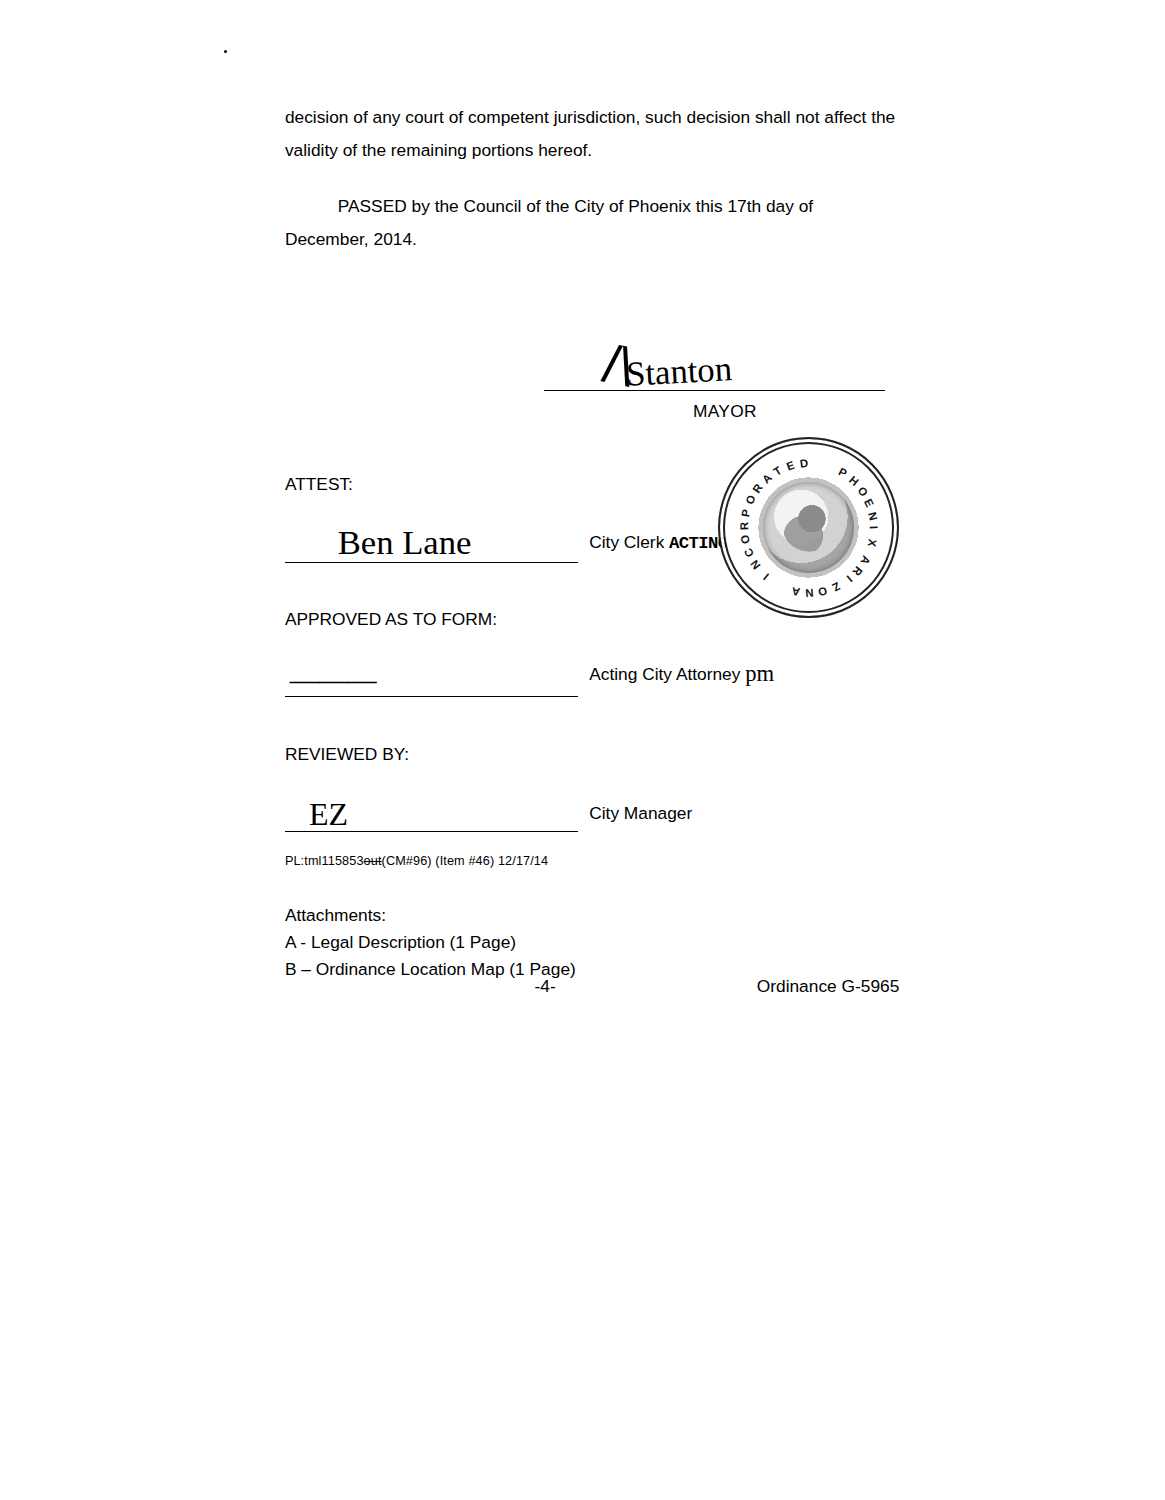decision of any court of competent jurisdiction, such decision shall not affect the validity of the remaining portions hereof.
PASSED by the Council of the City of Phoenix this 17th day of December, 2014.
P H O E N I X A R I Z O N A I N C O R P O R A T E D
/\ Stanton
MAYOR
ATTEST:
Ben Lane
City Clerk ACTING
APPROVED AS TO FORM:
———
Acting City Attorney pm
REVIEWED BY:
EZ
City Manager
PL:tml115853out(CM#96) (Item #46) 12/17/14
Attachments:
A - Legal Description (1 Page)
B – Ordinance Location Map (1 Page)
-4- Ordinance G-5965